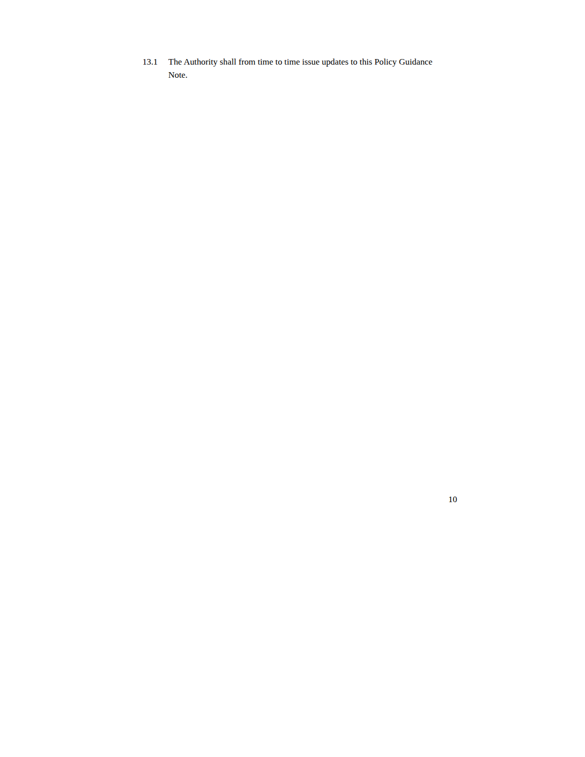13.1 The Authority shall from time to time issue updates to this Policy Guidance Note.
10